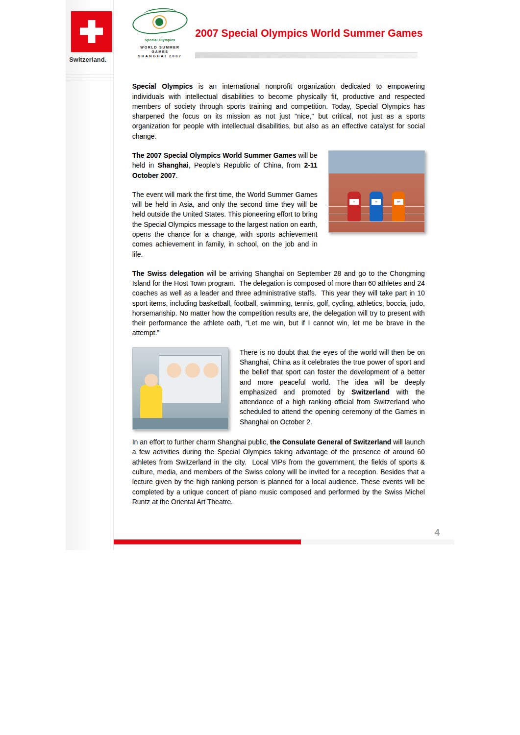Switzerland.
Special Olympics
WORLD SUMMER GAMES
SHANGHAI 2007
2007 Special Olympics World Summer Games
Special Olympics is an international nonprofit organization dedicated to empowering individuals with intellectual disabilities to become physically fit, productive and respected members of society through sports training and competition. Today, Special Olympics has sharpened the focus on its mission as not just "nice," but critical, not just as a sports organization for people with intellectual disabilities, but also as an effective catalyst for social change.
6
31
349
The 2007 Special Olympics World Summer Games will be held in Shanghai, People's Republic of China, from 2-11 October 2007.
The event will mark the first time, the World Summer Games will be held in Asia, and only the second time they will be held outside the United States. This pioneering effort to bring the Special Olympics message to the largest nation on earth, opens the chance for a change, with sports achievement comes achievement in family, in school, on the job and in life.
The Swiss delegation will be arriving Shanghai on September 28 and go to the Chongming Island for the Host Town program. The delegation is composed of more than 60 athletes and 24 coaches as well as a leader and three administrative staffs. This year they will take part in 10 sport items, including basketball, football, swimming, tennis, golf, cycling, athletics, boccia, judo, horsemanship. No matter how the competition results are, the delegation will try to present with their performance the athlete oath, “Let me win, but if I cannot win, let me be brave in the attempt.”
There is no doubt that the eyes of the world will then be on Shanghai, China as it celebrates the true power of sport and the belief that sport can foster the development of a better and more peaceful world. The idea will be deeply emphasized and promoted by Switzerland with the attendance of a high ranking official from Switzerland who scheduled to attend the opening ceremony of the Games in Shanghai on October 2.
In an effort to further charm Shanghai public, the Consulate General of Switzerland will launch a few activities during the Special Olympics taking advantage of the presence of around 60 athletes from Switzerland in the city. Local VIPs from the government, the fields of sports & culture, media, and members of the Swiss colony will be invited for a reception. Besides that a lecture given by the high ranking person is planned for a local audience. These events will be completed by a unique concert of piano music composed and performed by the Swiss Michel Runtz at the Oriental Art Theatre.
4